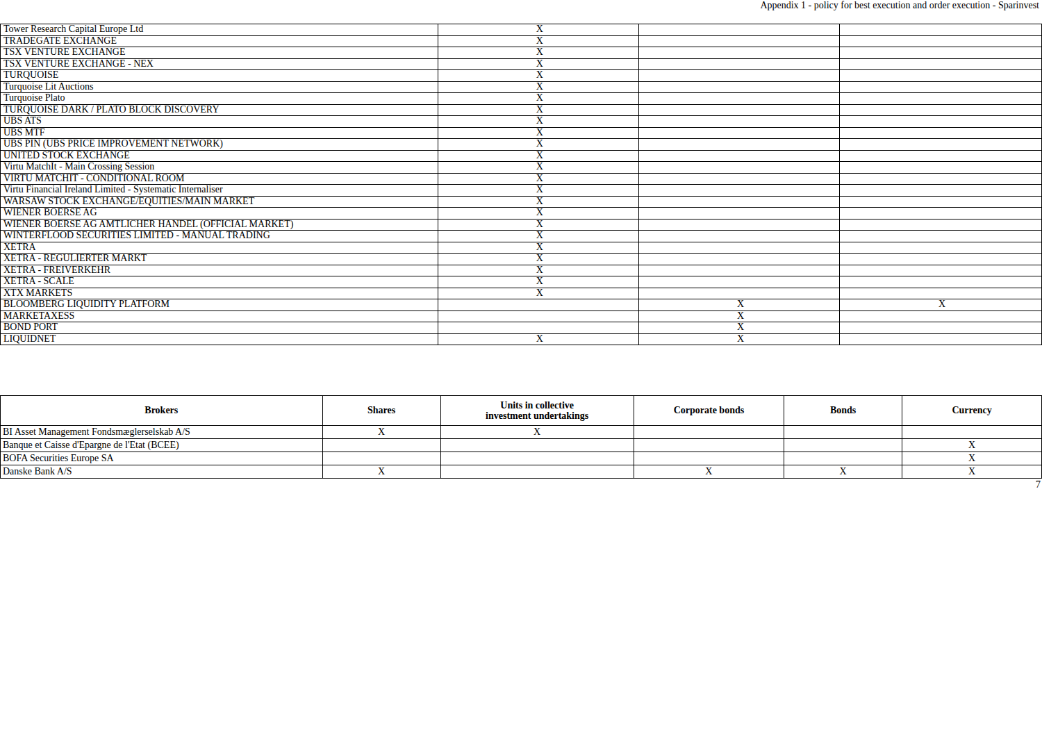Appendix 1 - policy for best execution and order execution - Sparinvest
| Tower Research Capital Europe Ltd | X | | |
| TRADEGATE EXCHANGE | X | | |
| TSX VENTURE EXCHANGE | X | | |
| TSX VENTURE EXCHANGE - NEX | X | | |
| TURQUOISE | X | | |
| Turquoise Lit Auctions | X | | |
| Turquoise Plato | X | | |
| TURQUOISE DARK / PLATO BLOCK DISCOVERY | X | | |
| UBS ATS | X | | |
| UBS MTF | X | | |
| UBS PIN (UBS PRICE IMPROVEMENT NETWORK) | X | | |
| UNITED STOCK EXCHANGE | X | | |
| Virtu MatchIt - Main Crossing Session | X | | |
| VIRTU MATCHIT - CONDITIONAL ROOM | X | | |
| Virtu Financial Ireland Limited - Systematic Internaliser | X | | |
| WARSAW STOCK EXCHANGE/EQUITIES/MAIN MARKET | X | | |
| WIENER BOERSE AG | X | | |
| WIENER BOERSE AG AMTLICHER HANDEL (OFFICIAL MARKET) | X | | |
| WINTERFLOOD SECURITIES LIMITED - MANUAL TRADING | X | | |
| XETRA | X | | |
| XETRA - REGULIERTER MARKT | X | | |
| XETRA - FREIVERKEHR | X | | |
| XETRA - SCALE | X | | |
| XTX MARKETS | X | | |
| BLOOMBERG LIQUIDITY PLATFORM | | X | X |
| MARKETAXESS | | X | |
| BOND PORT | | X | |
| LIQUIDNET | X | X | |
| Brokers | Shares | Units in collective investment undertakings | Corporate bonds | Bonds | Currency |
| --- | --- | --- | --- | --- | --- |
| BI Asset Management Fondsmæglerselskab A/S | X | X | | | |
| Banque et Caisse d'Epargne de l'Etat (BCEE) | | | | | X |
| BOFA Securities Europe SA | | | | | X |
| Danske Bank A/S | X | | X | X | X |
7